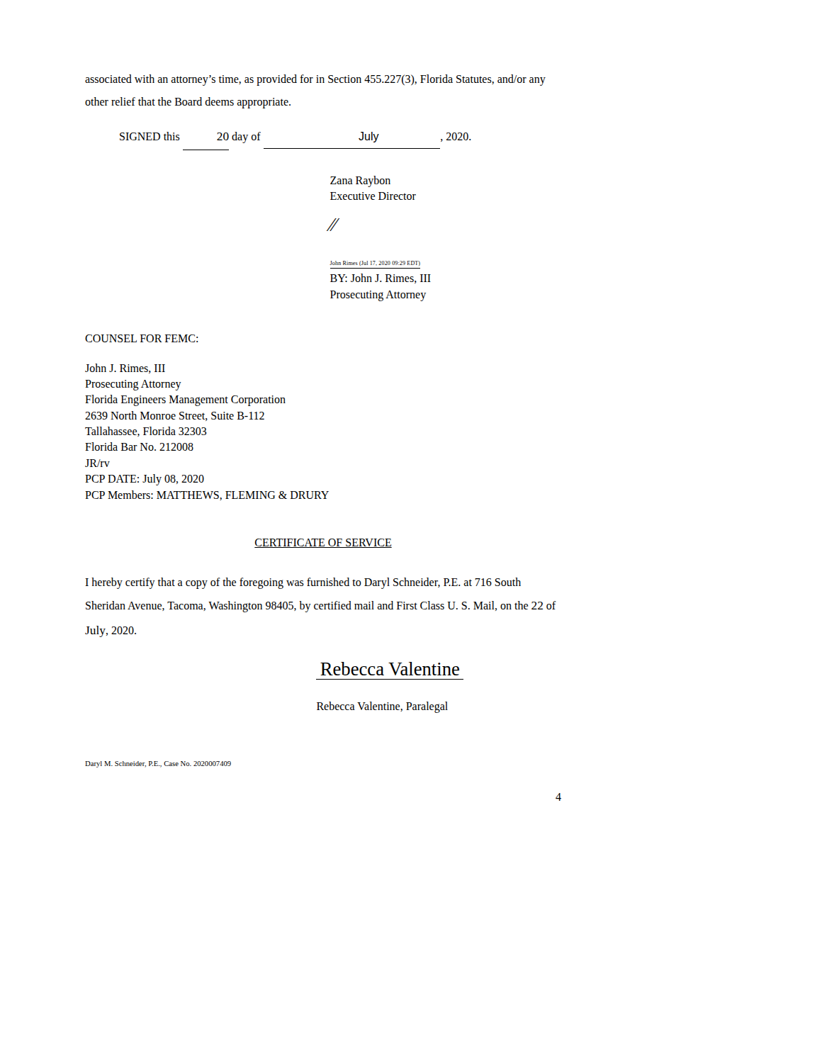associated with an attorney’s time, as provided for in Section 455.227(3), Florida Statutes, and/or any other relief that the Board deems appropriate.
SIGNED this 20 day of July, 2020.
Zana Raybon
Executive Director
⁄⁄
John Rimes (Jul 17, 2020 09:29 EDT)
BY: John J. Rimes, III
Prosecuting Attorney
COUNSEL FOR FEMC:
John J. Rimes, III
Prosecuting Attorney
Florida Engineers Management Corporation
2639 North Monroe Street, Suite B-112
Tallahassee, Florida 32303
Florida Bar No. 212008
JR/rv
PCP DATE: July 08, 2020
PCP Members: MATTHEWS, FLEMING & DRURY
CERTIFICATE OF SERVICE
I hereby certify that a copy of the foregoing was furnished to Daryl Schneider, P.E. at 716 South Sheridan Avenue, Tacoma, Washington 98405, by certified mail and First Class U. S. Mail, on the 22 of July, 2020.
Rebecca Valentine
Rebecca Valentine, Paralegal
Daryl M. Schneider, P.E., Case No. 2020007409
4